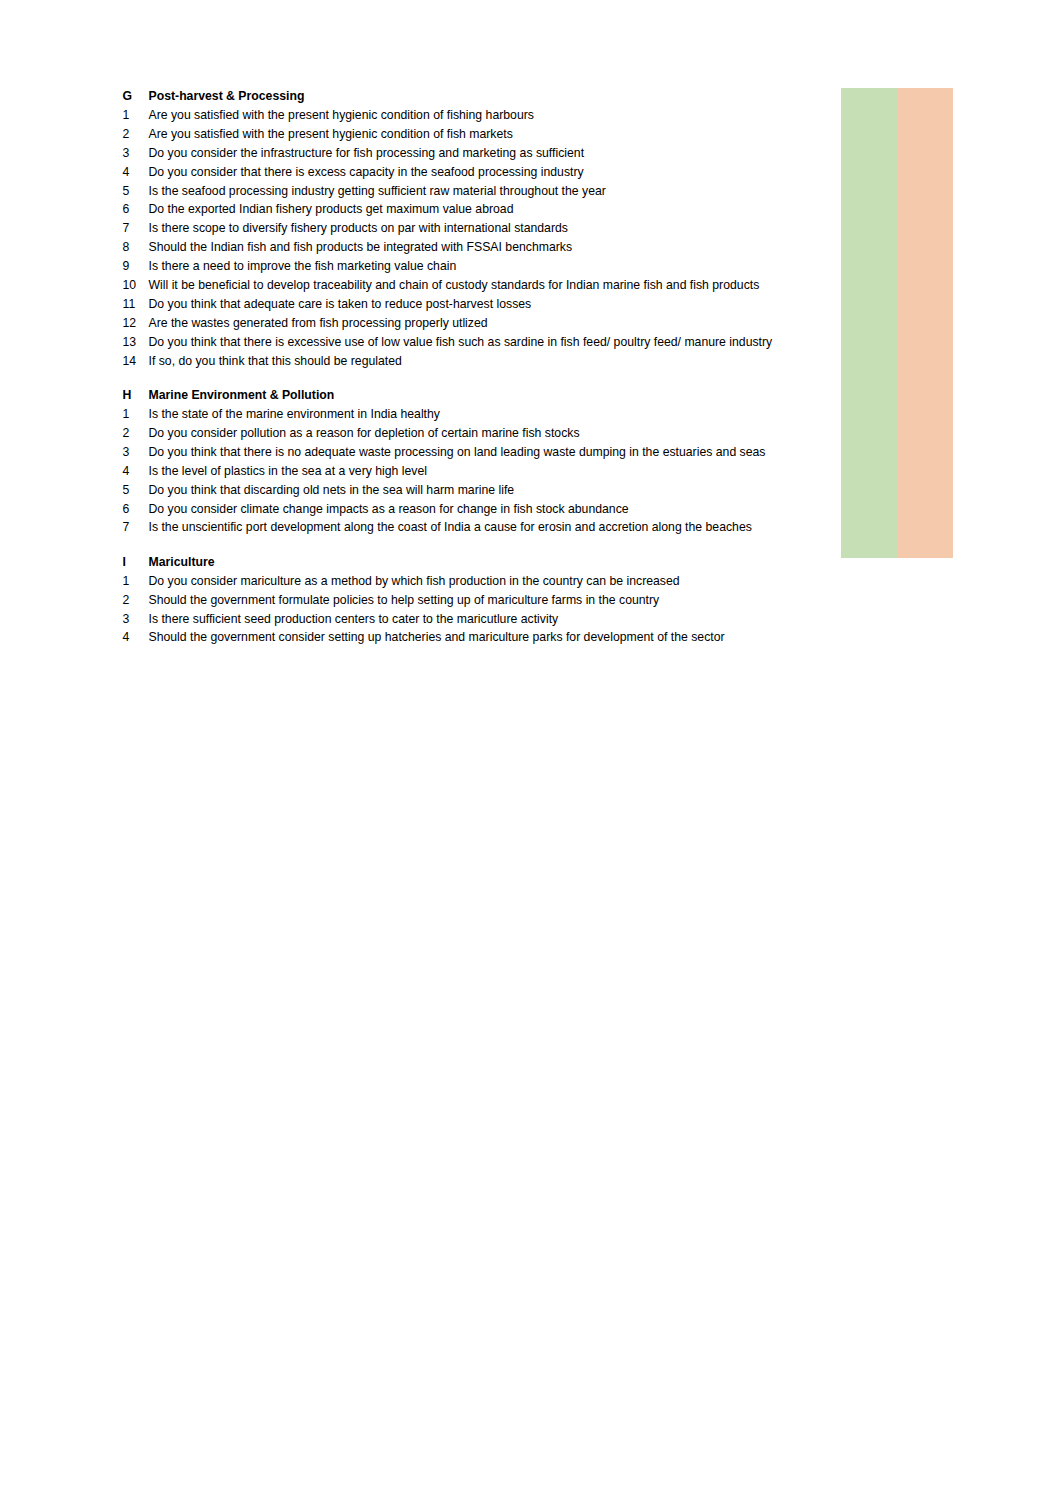| G | Post-harvest & Processing |
| 1 | Are you satisfied with the present hygienic condition of fishing harbours |
| 2 | Are you satisfied with the present hygienic condition of fish markets |
| 3 | Do you consider the infrastructure for fish processing and marketing as sufficient |
| 4 | Do you consider that there is excess capacity in the seafood processing industry |
| 5 | Is the seafood processing industry getting sufficient raw material throughout the year |
| 6 | Do the exported Indian fishery products get maximum value abroad |
| 7 | Is there scope to diversify fishery products on par with international standards |
| 8 | Should the Indian fish and fish products be integrated with FSSAI benchmarks |
| 9 | Is there a need to improve the fish marketing value chain |
| 10 | Will it be beneficial to develop traceability and chain of custody standards for Indian marine fish and fish products |
| 11 | Do you think that adequate care is taken to reduce post-harvest losses |
| 12 | Are the wastes generated from fish processing properly utlized |
| 13 | Do you think that there is excessive use of low value fish such as sardine in fish feed/ poultry feed/ manure industry |
| 14 | If so, do you think that this should be regulated |
| H | Marine Environment & Pollution |
| 1 | Is the state of the marine environment in India healthy |
| 2 | Do you consider pollution as a reason for depletion of certain marine fish stocks |
| 3 | Do you think that there is no adequate waste processing on land leading waste dumping in the estuaries and seas |
| 4 | Is the level of plastics in the sea at a very high level |
| 5 | Do you think that discarding old nets in the sea will harm marine life |
| 6 | Do you consider climate change impacts as a reason for change in fish stock abundance |
| 7 | Is the unscientific port development along the coast of India a cause for erosin and accretion along the beaches |
| I | Mariculture |
| 1 | Do you consider mariculture as a method by which fish production in the country can be increased |
| 2 | Should the government formulate policies to help setting up of mariculture farms in the country |
| 3 | Is there sufficient seed production centers to cater to the maricutlure activity |
| 4 | Should the government consider setting up hatcheries and mariculture parks for development of the sector |